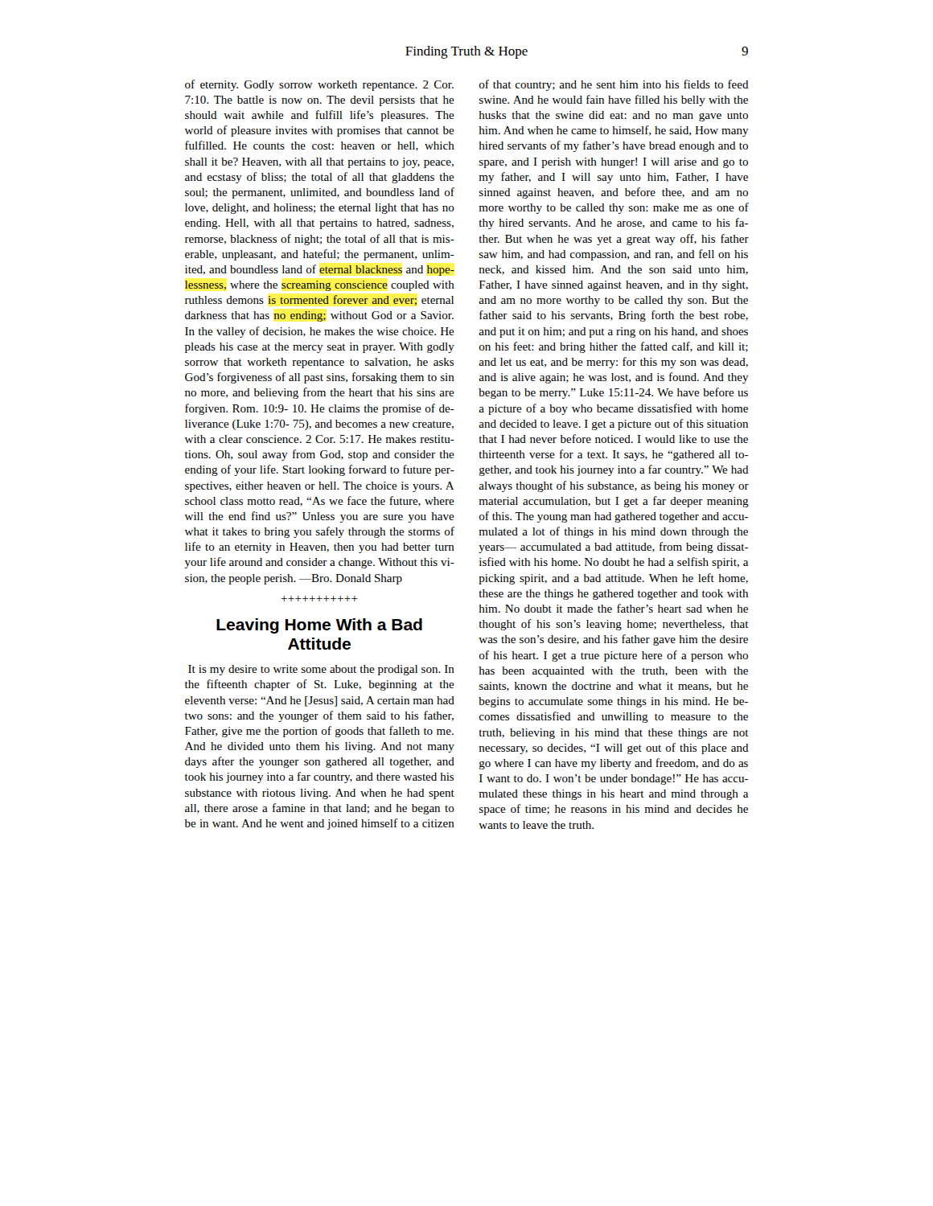Finding Truth & Hope 9
of eternity. Godly sorrow worketh repentance. 2 Cor. 7:10. The battle is now on. The devil persists that he should wait awhile and fulfill life’s pleasures. The world of pleasure invites with promises that cannot be fulfilled. He counts the cost: heaven or hell, which shall it be? Heaven, with all that pertains to joy, peace, and ecstasy of bliss; the total of all that gladdens the soul; the permanent, unlimited, and boundless land of love, delight, and holiness; the eternal light that has no ending. Hell, with all that pertains to hatred, sadness, remorse, blackness of night; the total of all that is miserable, unpleasant, and hateful; the permanent, unlimited, and boundless land of eternal blackness and hopelessness, where the screaming conscience coupled with ruthless demons is tormented forever and ever; eternal darkness that has no ending; without God or a Savior. In the valley of decision, he makes the wise choice. He pleads his case at the mercy seat in prayer. With godly sorrow that worketh repentance to salvation, he asks God’s forgiveness of all past sins, forsaking them to sin no more, and believing from the heart that his sins are forgiven. Rom. 10:9- 10. He claims the promise of deliverance (Luke 1:70- 75), and becomes a new creature, with a clear conscience. 2 Cor. 5:17. He makes restitutions. Oh, soul away from God, stop and consider the ending of your life. Start looking forward to future perspectives, either heaven or hell. The choice is yours. A school class motto read, “As we face the future, where will the end find us?” Unless you are sure you have what it takes to bring you safely through the storms of life to an eternity in Heaven, then you had better turn your life around and consider a change. Without this vision, the people perish. —Bro. Donald Sharp
+++++++++++
Leaving Home With a Bad Attitude
It is my desire to write some about the prodigal son. In the fifteenth chapter of St. Luke, beginning at the eleventh verse: “And he [Jesus] said, A certain man had two sons: and the younger of them said to his father, Father, give me the portion of goods that falleth to me. And he divided unto them his living. And not many days after the younger son gathered all together, and took his journey into a far country, and there wasted his substance with riotous living. And when he had spent all, there arose a famine in that land; and he began to be in want. And he went and joined himself to a citizen of that country; and he sent him into his fields to feed swine. And he would fain have filled his belly with the husks that the swine did eat: and no man gave unto him. And when he came to himself, he said, How many hired servants of my father’s have bread enough and to spare, and I perish with hunger! I will arise and go to my father, and I will say unto him, Father, I have sinned against heaven, and before thee, and am no more worthy to be called thy son: make me as one of thy hired servants. And he arose, and came to his father. But when he was yet a great way off, his father saw him, and had compassion, and ran, and fell on his neck, and kissed him. And the son said unto him, Father, I have sinned against heaven, and in thy sight, and am no more worthy to be called thy son. But the father said to his servants, Bring forth the best robe, and put it on him; and put a ring on his hand, and shoes on his feet: and bring hither the fatted calf, and kill it; and let us eat, and be merry: for this my son was dead, and is alive again; he was lost, and is found. And they began to be merry.” Luke 15:11-24. We have before us a picture of a boy who became dissatisfied with home and decided to leave. I get a picture out of this situation that I had never before noticed. I would like to use the thirteenth verse for a text. It says, he “gathered all together, and took his journey into a far country.” We had always thought of his substance, as being his money or material accumulation, but I get a far deeper meaning of this. The young man had gathered together and accumulated a lot of things in his mind down through the years— accumulated a bad attitude, from being dissatisfied with his home. No doubt he had a selfish spirit, a picking spirit, and a bad attitude. When he left home, these are the things he gathered together and took with him. No doubt it made the father’s heart sad when he thought of his son’s leaving home; nevertheless, that was the son’s desire, and his father gave him the desire of his heart. I get a true picture here of a person who has been acquainted with the truth, been with the saints, known the doctrine and what it means, but he begins to accumulate some things in his mind. He becomes dissatisfied and unwilling to measure to the truth, believing in his mind that these things are not necessary, so decides, “I will get out of this place and go where I can have my liberty and freedom, and do as I want to do. I won’t be under bondage!” He has accumulated these things in his heart and mind through a space of time; he reasons in his mind and decides he wants to leave the truth.